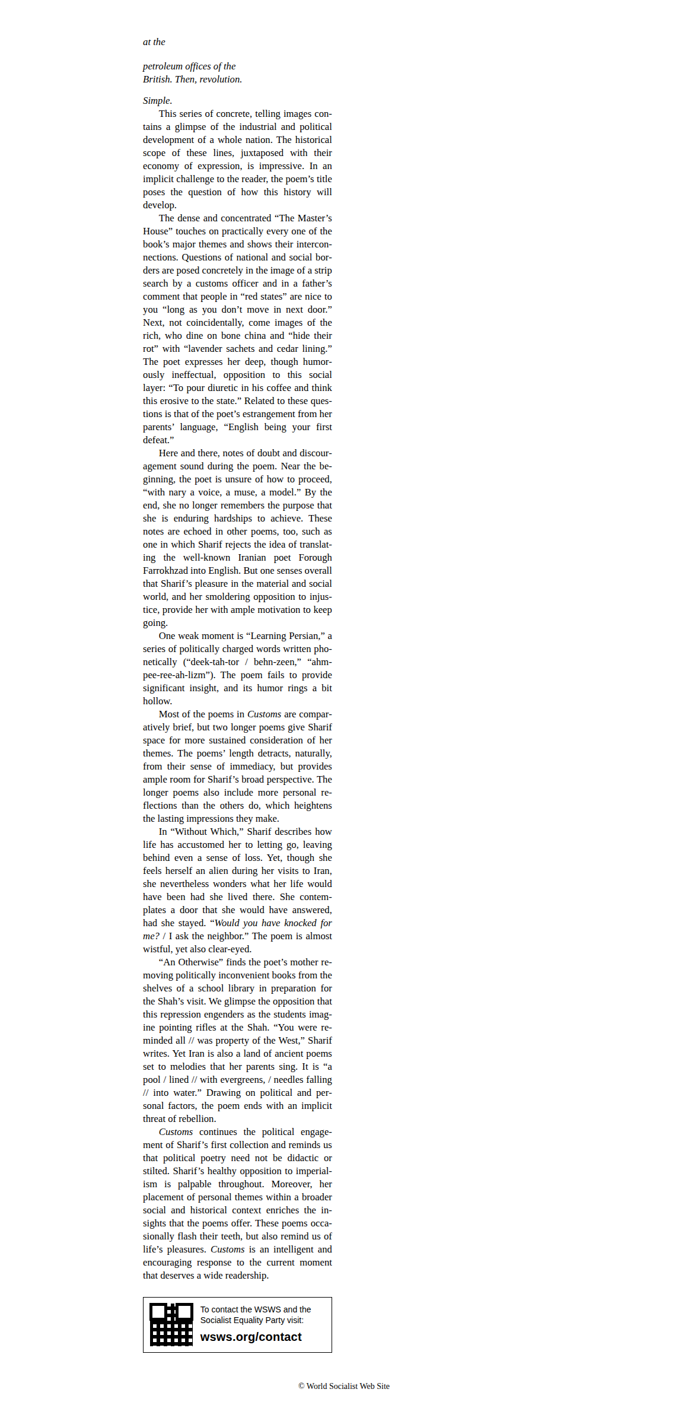at the
petroleum offices of the
British. Then, revolution.
Simple.
This series of concrete, telling images contains a glimpse of the industrial and political development of a whole nation. The historical scope of these lines, juxtaposed with their economy of expression, is impressive. In an implicit challenge to the reader, the poem’s title poses the question of how this history will develop.
The dense and concentrated “The Master’s House” touches on practically every one of the book’s major themes and shows their interconnections. Questions of national and social borders are posed concretely in the image of a strip search by a customs officer and in a father’s comment that people in “red states” are nice to you “long as you don’t move in next door.” Next, not coincidentally, come images of the rich, who dine on bone china and “hide their rot” with “lavender sachets and cedar lining.” The poet expresses her deep, though humorously ineffectual, opposition to this social layer: “To pour diuretic in his coffee and think this erosive to the state.” Related to these questions is that of the poet’s estrangement from her parents’ language, “English being your first defeat.”
Here and there, notes of doubt and discouragement sound during the poem. Near the beginning, the poet is unsure of how to proceed, “with nary a voice, a muse, a model.” By the end, she no longer remembers the purpose that she is enduring hardships to achieve. These notes are echoed in other poems, too, such as one in which Sharif rejects the idea of translating the well-known Iranian poet Forough Farrokhzad into English. But one senses overall that Sharif’s pleasure in the material and social world, and her smoldering opposition to injustice, provide her with ample motivation to keep going.
One weak moment is “Learning Persian,” a series of politically charged words written phonetically (“deek-tah-tor / behn-zeen,” “ahm-pee-ree-ah-lizm”). The poem fails to provide significant insight, and its humor rings a bit hollow.
Most of the poems in Customs are comparatively brief, but two longer poems give Sharif space for more sustained consideration of her themes. The poems’ length detracts, naturally, from their sense of immediacy, but provides ample room for Sharif’s broad perspective. The longer poems also include more personal reflections than the others do, which heightens the lasting impressions they make.
In “Without Which,” Sharif describes how life has accustomed her to letting go, leaving behind even a sense of loss. Yet, though she feels herself an alien during her visits to Iran, she nevertheless wonders what her life would have been had she lived there. She contemplates a door that she would have answered, had she stayed. “Would you have knocked for me? / I ask the neighbor.” The poem is almost wistful, yet also clear-eyed.
“An Otherwise” finds the poet’s mother removing politically inconvenient books from the shelves of a school library in preparation for the Shah’s visit. We glimpse the opposition that this repression engenders as the students imagine pointing rifles at the Shah. “You were reminded all // was property of the West,” Sharif writes. Yet Iran is also a land of ancient poems set to melodies that her parents sing. It is “a pool / lined // with evergreens, / needles falling // into water.” Drawing on political and personal factors, the poem ends with an implicit threat of rebellion.
Customs continues the political engagement of Sharif’s first collection and reminds us that political poetry need not be didactic or stilted. Sharif’s healthy opposition to imperialism is palpable throughout. Moreover, her placement of personal themes within a broader social and historical context enriches the insights that the poems offer. These poems occasionally flash their teeth, but also remind us of life’s pleasures. Customs is an intelligent and encouraging response to the current moment that deserves a wide readership.
To contact the WSWS and the
Socialist Equality Party visit: wsws.org/contact
© World Socialist Web Site